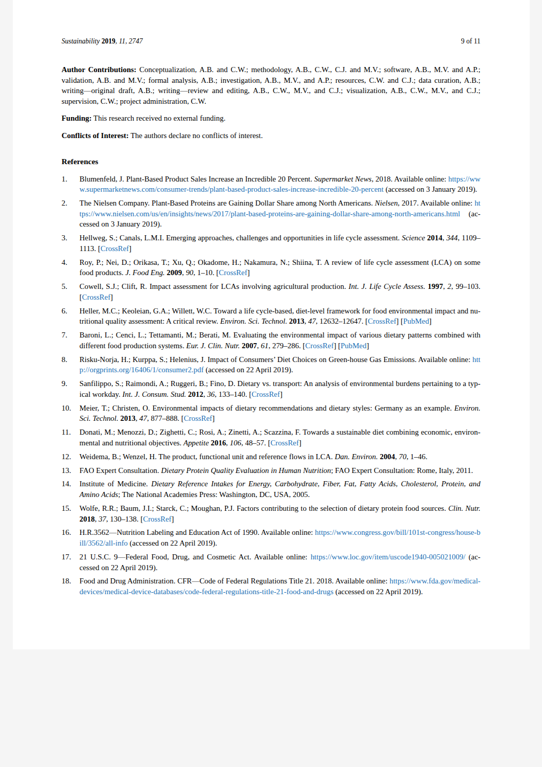Sustainability 2019, 11, 2747
9 of 11
Author Contributions: Conceptualization, A.B. and C.W.; methodology, A.B., C.W., C.J. and M.V.; software, A.B., M.V. and A.P.; validation, A.B. and M.V.; formal analysis, A.B.; investigation, A.B., M.V., and A.P.; resources, C.W. and C.J.; data curation, A.B.; writing—original draft, A.B.; writing—review and editing, A.B., C.W., M.V., and C.J.; visualization, A.B., C.W., M.V., and C.J.; supervision, C.W.; project administration, C.W.
Funding: This research received no external funding.
Conflicts of Interest: The authors declare no conflicts of interest.
References
Blumenfeld, J. Plant-Based Product Sales Increase an Incredible 20 Percent. Supermarket News, 2018. Available online: https://www.supermarketnews.com/consumer-trends/plant-based-product-sales-increase-incredible-20-percent (accessed on 3 January 2019).
The Nielsen Company. Plant-Based Proteins are Gaining Dollar Share among North Americans. Nielsen, 2017. Available online: https://www.nielsen.com/us/en/insights/news/2017/plant-based-proteins-are-gaining-dollar-share-among-north-americans.html (accessed on 3 January 2019).
Hellweg, S.; Canals, L.M.I. Emerging approaches, challenges and opportunities in life cycle assessment. Science 2014, 344, 1109–1113. [CrossRef]
Roy, P.; Nei, D.; Orikasa, T.; Xu, Q.; Okadome, H.; Nakamura, N.; Shiina, T. A review of life cycle assessment (LCA) on some food products. J. Food Eng. 2009, 90, 1–10. [CrossRef]
Cowell, S.J.; Clift, R. Impact assessment for LCAs involving agricultural production. Int. J. Life Cycle Assess. 1997, 2, 99–103. [CrossRef]
Heller, M.C.; Keoleian, G.A.; Willett, W.C. Toward a life cycle-based, diet-level framework for food environmental impact and nutritional quality assessment: A critical review. Environ. Sci. Technol. 2013, 47, 12632–12647. [CrossRef] [PubMed]
Baroni, L.; Cenci, L.; Tettamanti, M.; Berati, M. Evaluating the environmental impact of various dietary patterns combined with different food production systems. Eur. J. Clin. Nutr. 2007, 61, 279–286. [CrossRef] [PubMed]
Risku-Norja, H.; Kurppa, S.; Helenius, J. Impact of Consumers’ Diet Choices on Green-house Gas Emissions. Available online: http://orgprints.org/16406/1/consumer2.pdf (accessed on 22 April 2019).
Sanfilippo, S.; Raimondi, A.; Ruggeri, B.; Fino, D. Dietary vs. transport: An analysis of environmental burdens pertaining to a typical workday. Int. J. Consum. Stud. 2012, 36, 133–140. [CrossRef]
Meier, T.; Christen, O. Environmental impacts of dietary recommendations and dietary styles: Germany as an example. Environ. Sci. Technol. 2013, 47, 877–888. [CrossRef]
Donati, M.; Menozzi, D.; Zighetti, C.; Rosi, A.; Zinetti, A.; Scazzina, F. Towards a sustainable diet combining economic, environmental and nutritional objectives. Appetite 2016, 106, 48–57. [CrossRef]
Weidema, B.; Wenzel, H. The product, functional unit and reference flows in LCA. Dan. Environ. 2004, 70, 1–46.
FAO Expert Consultation. Dietary Protein Quality Evaluation in Human Nutrition; FAO Expert Consultation: Rome, Italy, 2011.
Institute of Medicine. Dietary Reference Intakes for Energy, Carbohydrate, Fiber, Fat, Fatty Acids, Cholesterol, Protein, and Amino Acids; The National Academies Press: Washington, DC, USA, 2005.
Wolfe, R.R.; Baum, J.I.; Starck, C.; Moughan, P.J. Factors contributing to the selection of dietary protein food sources. Clin. Nutr. 2018, 37, 130–138. [CrossRef]
H.R.3562—Nutrition Labeling and Education Act of 1990. Available online: https://www.congress.gov/bill/101st-congress/house-bill/3562/all-info (accessed on 22 April 2019).
21 U.S.C. 9—Federal Food, Drug, and Cosmetic Act. Available online: https://www.loc.gov/item/uscode1940-005021009/ (accessed on 22 April 2019).
Food and Drug Administration. CFR—Code of Federal Regulations Title 21. 2018. Available online: https://www.fda.gov/medical-devices/medical-device-databases/code-federal-regulations-title-21-food-and-drugs (accessed on 22 April 2019).